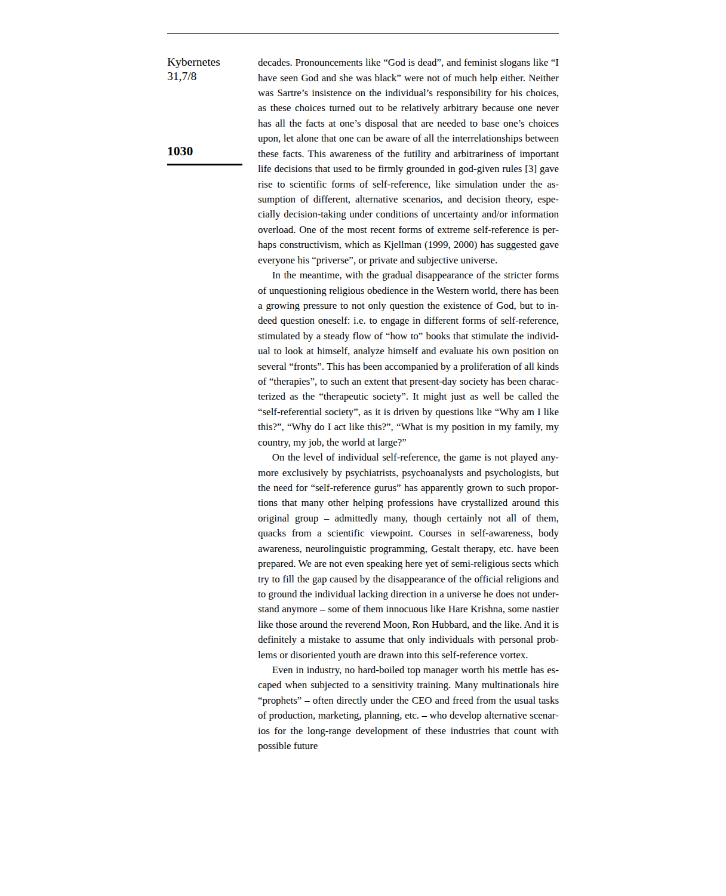Kybernetes
31,7/8
1030
decades. Pronouncements like “God is dead”, and feminist slogans like “I have seen God and she was black” were not of much help either. Neither was Sartre’s insistence on the individual’s responsibility for his choices, as these choices turned out to be relatively arbitrary because one never has all the facts at one’s disposal that are needed to base one’s choices upon, let alone that one can be aware of all the interrelationships between these facts. This awareness of the futility and arbitrariness of important life decisions that used to be firmly grounded in god-given rules [3] gave rise to scientific forms of self-reference, like simulation under the assumption of different, alternative scenarios, and decision theory, especially decision-taking under conditions of uncertainty and/or information overload. One of the most recent forms of extreme self-reference is perhaps constructivism, which as Kjellman (1999, 2000) has suggested gave everyone his “priverse”, or private and subjective universe.
In the meantime, with the gradual disappearance of the stricter forms of unquestioning religious obedience in the Western world, there has been a growing pressure to not only question the existence of God, but to indeed question oneself: i.e. to engage in different forms of self-reference, stimulated by a steady flow of “how to” books that stimulate the individual to look at himself, analyze himself and evaluate his own position on several “fronts”. This has been accompanied by a proliferation of all kinds of “therapies”, to such an extent that present-day society has been characterized as the “therapeutic society”. It might just as well be called the “self-referential society”, as it is driven by questions like “Why am I like this?”, “Why do I act like this?”, “What is my position in my family, my country, my job, the world at large?”
On the level of individual self-reference, the game is not played anymore exclusively by psychiatrists, psychoanalysts and psychologists, but the need for “self-reference gurus” has apparently grown to such proportions that many other helping professions have crystallized around this original group – admittedly many, though certainly not all of them, quacks from a scientific viewpoint. Courses in self-awareness, body awareness, neurolinguistic programming, Gestalt therapy, etc. have been prepared. We are not even speaking here yet of semi-religious sects which try to fill the gap caused by the disappearance of the official religions and to ground the individual lacking direction in a universe he does not understand anymore – some of them innocuous like Hare Krishna, some nastier like those around the reverend Moon, Ron Hubbard, and the like. And it is definitely a mistake to assume that only individuals with personal problems or disoriented youth are drawn into this self-reference vortex.
Even in industry, no hard-boiled top manager worth his mettle has escaped when subjected to a sensitivity training. Many multinationals hire “prophets” – often directly under the CEO and freed from the usual tasks of production, marketing, planning, etc. – who develop alternative scenarios for the long-range development of these industries that count with possible future